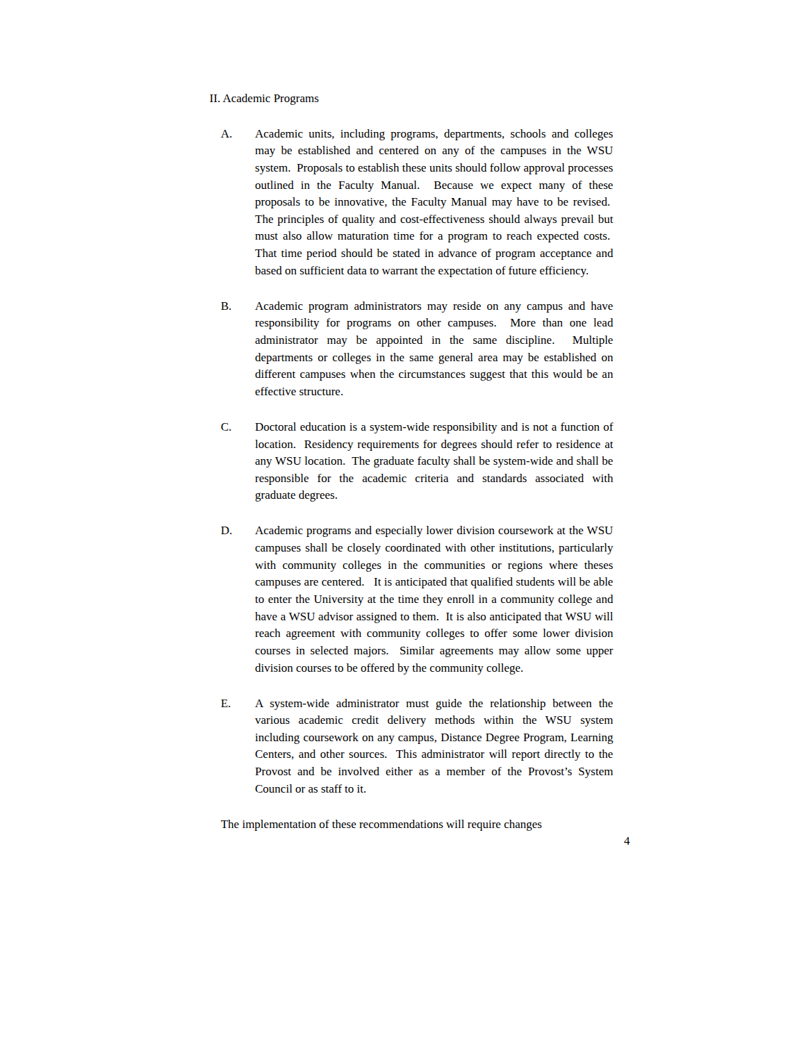II. Academic Programs
A. Academic units, including programs, departments, schools and colleges may be established and centered on any of the campuses in the WSU system. Proposals to establish these units should follow approval processes outlined in the Faculty Manual. Because we expect many of these proposals to be innovative, the Faculty Manual may have to be revised. The principles of quality and cost-effectiveness should always prevail but must also allow maturation time for a program to reach expected costs. That time period should be stated in advance of program acceptance and based on sufficient data to warrant the expectation of future efficiency.
B. Academic program administrators may reside on any campus and have responsibility for programs on other campuses. More than one lead administrator may be appointed in the same discipline. Multiple departments or colleges in the same general area may be established on different campuses when the circumstances suggest that this would be an effective structure.
C. Doctoral education is a system-wide responsibility and is not a function of location. Residency requirements for degrees should refer to residence at any WSU location. The graduate faculty shall be system-wide and shall be responsible for the academic criteria and standards associated with graduate degrees.
D. Academic programs and especially lower division coursework at the WSU campuses shall be closely coordinated with other institutions, particularly with community colleges in the communities or regions where theses campuses are centered. It is anticipated that qualified students will be able to enter the University at the time they enroll in a community college and have a WSU advisor assigned to them. It is also anticipated that WSU will reach agreement with community colleges to offer some lower division courses in selected majors. Similar agreements may allow some upper division courses to be offered by the community college.
E. A system-wide administrator must guide the relationship between the various academic credit delivery methods within the WSU system including coursework on any campus, Distance Degree Program, Learning Centers, and other sources. This administrator will report directly to the Provost and be involved either as a member of the Provost’s System Council or as staff to it.
The implementation of these recommendations will require changes
4